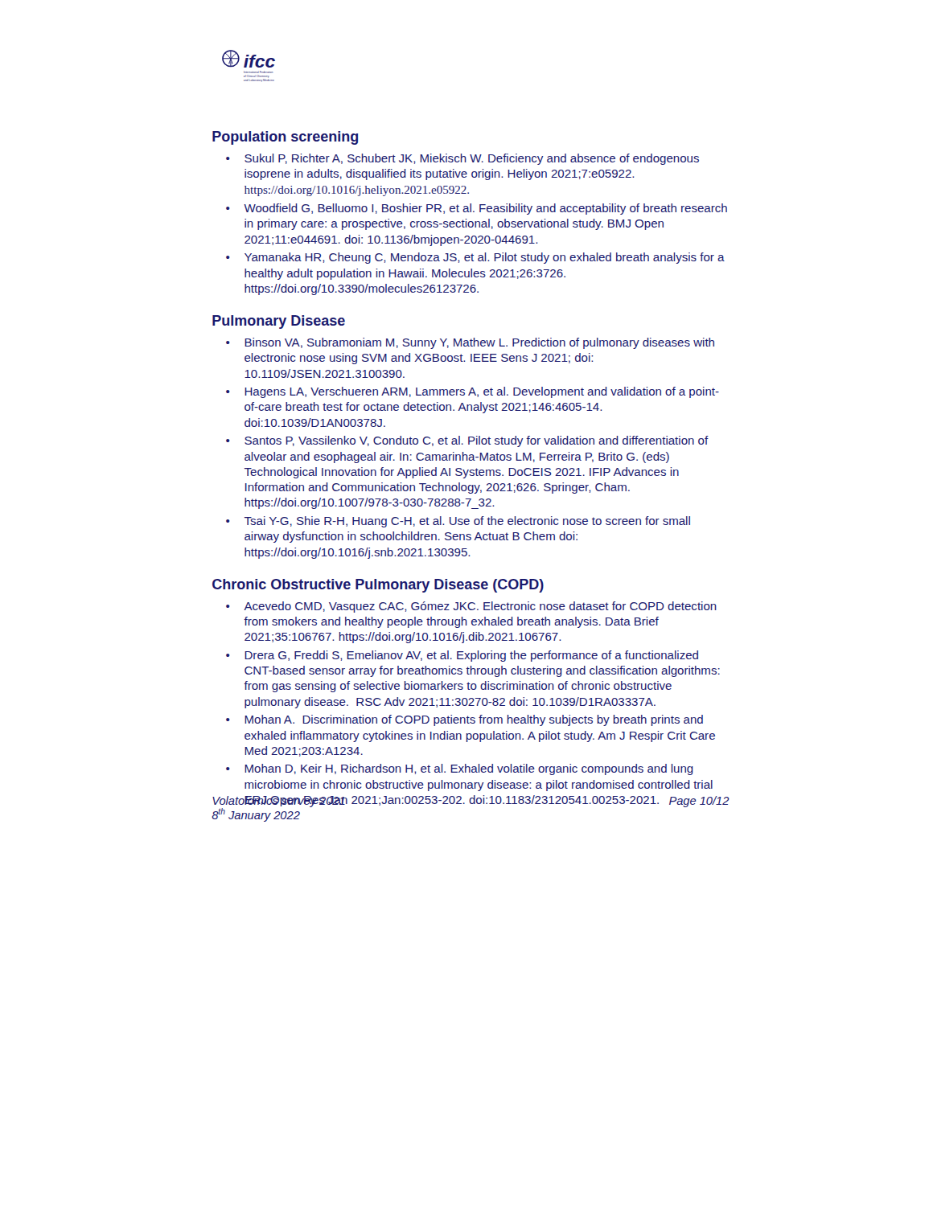Population screening
Sukul P, Richter A, Schubert JK, Miekisch W. Deficiency and absence of endogenous isoprene in adults, disqualified its putative origin. Heliyon 2021;7:e05922. https://doi.org/10.1016/j.heliyon.2021.e05922.
Woodfield G, Belluomo I, Boshier PR, et al. Feasibility and acceptability of breath research in primary care: a prospective, cross-sectional, observational study. BMJ Open 2021;11:e044691. doi: 10.1136/bmjopen-2020-044691.
Yamanaka HR, Cheung C, Mendoza JS, et al. Pilot study on exhaled breath analysis for a healthy adult population in Hawaii. Molecules 2021;26:3726. https://doi.org/10.3390/molecules26123726.
Pulmonary Disease
Binson VA, Subramoniam M, Sunny Y, Mathew L. Prediction of pulmonary diseases with electronic nose using SVM and XGBoost. IEEE Sens J 2021; doi: 10.1109/JSEN.2021.3100390.
Hagens LA, Verschueren ARM, Lammers A, et al. Development and validation of a point-of-care breath test for octane detection. Analyst 2021;146:4605-14. doi:10.1039/D1AN00378J.
Santos P, Vassilenko V, Conduto C, et al. Pilot study for validation and differentiation of alveolar and esophageal air. In: Camarinha-Matos LM, Ferreira P, Brito G. (eds) Technological Innovation for Applied AI Systems. DoCEIS 2021. IFIP Advances in Information and Communication Technology, 2021;626. Springer, Cham. https://doi.org/10.1007/978-3-030-78288-7_32.
Tsai Y-G, Shie R-H, Huang C-H, et al. Use of the electronic nose to screen for small airway dysfunction in schoolchildren. Sens Actuat B Chem doi: https://doi.org/10.1016/j.snb.2021.130395.
Chronic Obstructive Pulmonary Disease (COPD)
Acevedo CMD, Vasquez CAC, Gómez JKC. Electronic nose dataset for COPD detection from smokers and healthy people through exhaled breath analysis. Data Brief 2021;35:106767. https://doi.org/10.1016/j.dib.2021.106767.
Drera G, Freddi S, Emelianov AV, et al. Exploring the performance of a functionalized CNT-based sensor array for breathomics through clustering and classification algorithms: from gas sensing of selective biomarkers to discrimination of chronic obstructive pulmonary disease. RSC Adv 2021;11:30270-82 doi: 10.1039/D1RA03337A.
Mohan A. Discrimination of COPD patients from healthy subjects by breath prints and exhaled inflammatory cytokines in Indian population. A pilot study. Am J Respir Crit Care Med 2021;203:A1234.
Mohan D, Keir H, Richardson H, et al. Exhaled volatile organic compounds and lung microbiome in chronic obstructive pulmonary disease: a pilot randomised controlled trial ERJ Open Res Jan 2021;Jan:00253-202. doi:10.1183/23120541.00253-2021.
Volatolomics survey 2021
8th January 2022
Page 10/12